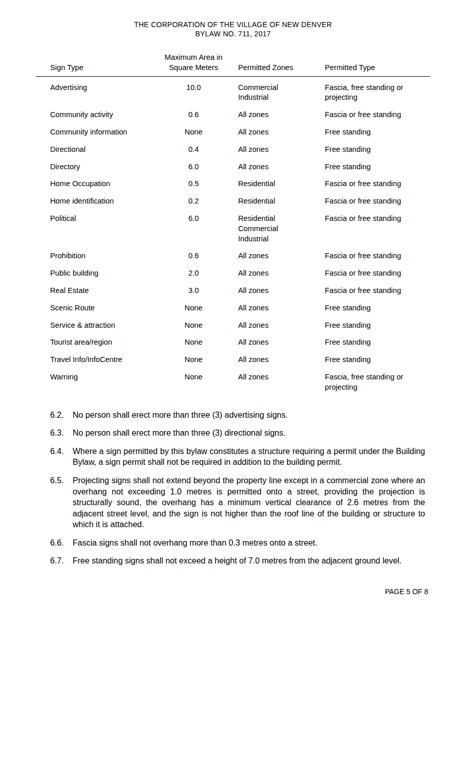THE CORPORATION OF THE VILLAGE OF NEW DENVER
BYLAW NO. 711, 2017
| Sign Type | Maximum Area in Square Meters | Permitted Zones | Permitted Type |
| --- | --- | --- | --- |
| Advertising | 10.0 | Commercial Industrial | Fascia, free standing or projecting |
| Community activity | 0.6 | All zones | Fascia or free standing |
| Community information | None | All zones | Free standing |
| Directional | 0.4 | All zones | Free standing |
| Directory | 6.0 | All zones | Free standing |
| Home Occupation | 0.5 | Residential | Fascia or free standing |
| Home identification | 0.2 | Residential | Fascia or free standing |
| Political | 6.0 | Residential Commercial Industrial | Fascia or free standing |
| Prohibition | 0.6 | All zones | Fascia or free standing |
| Public building | 2.0 | All zones | Fascia or free standing |
| Real Estate | 3.0 | All zones | Fascia or free standing |
| Scenic Route | None | All zones | Free standing |
| Service & attraction | None | All zones | Free standing |
| Tourist area/region | None | All zones | Free standing |
| Travel Info/InfoCentre | None | All zones | Free standing |
| Warning | None | All zones | Fascia, free standing or projecting |
6.2. No person shall erect more than three (3) advertising signs.
6.3. No person shall erect more than three (3) directional signs.
6.4. Where a sign permitted by this bylaw constitutes a structure requiring a permit under the Building Bylaw, a sign permit shall not be required in addition to the building permit.
6.5. Projecting signs shall not extend beyond the property line except in a commercial zone where an overhang not exceeding 1.0 metres is permitted onto a street, providing the projection is structurally sound, the overhang has a minimum vertical clearance of 2.6 metres from the adjacent street level, and the sign is not higher than the roof line of the building or structure to which it is attached.
6.6. Fascia signs shall not overhang more than 0.3 metres onto a street.
6.7. Free standing signs shall not exceed a height of 7.0 metres from the adjacent ground level.
PAGE 5 OF 8